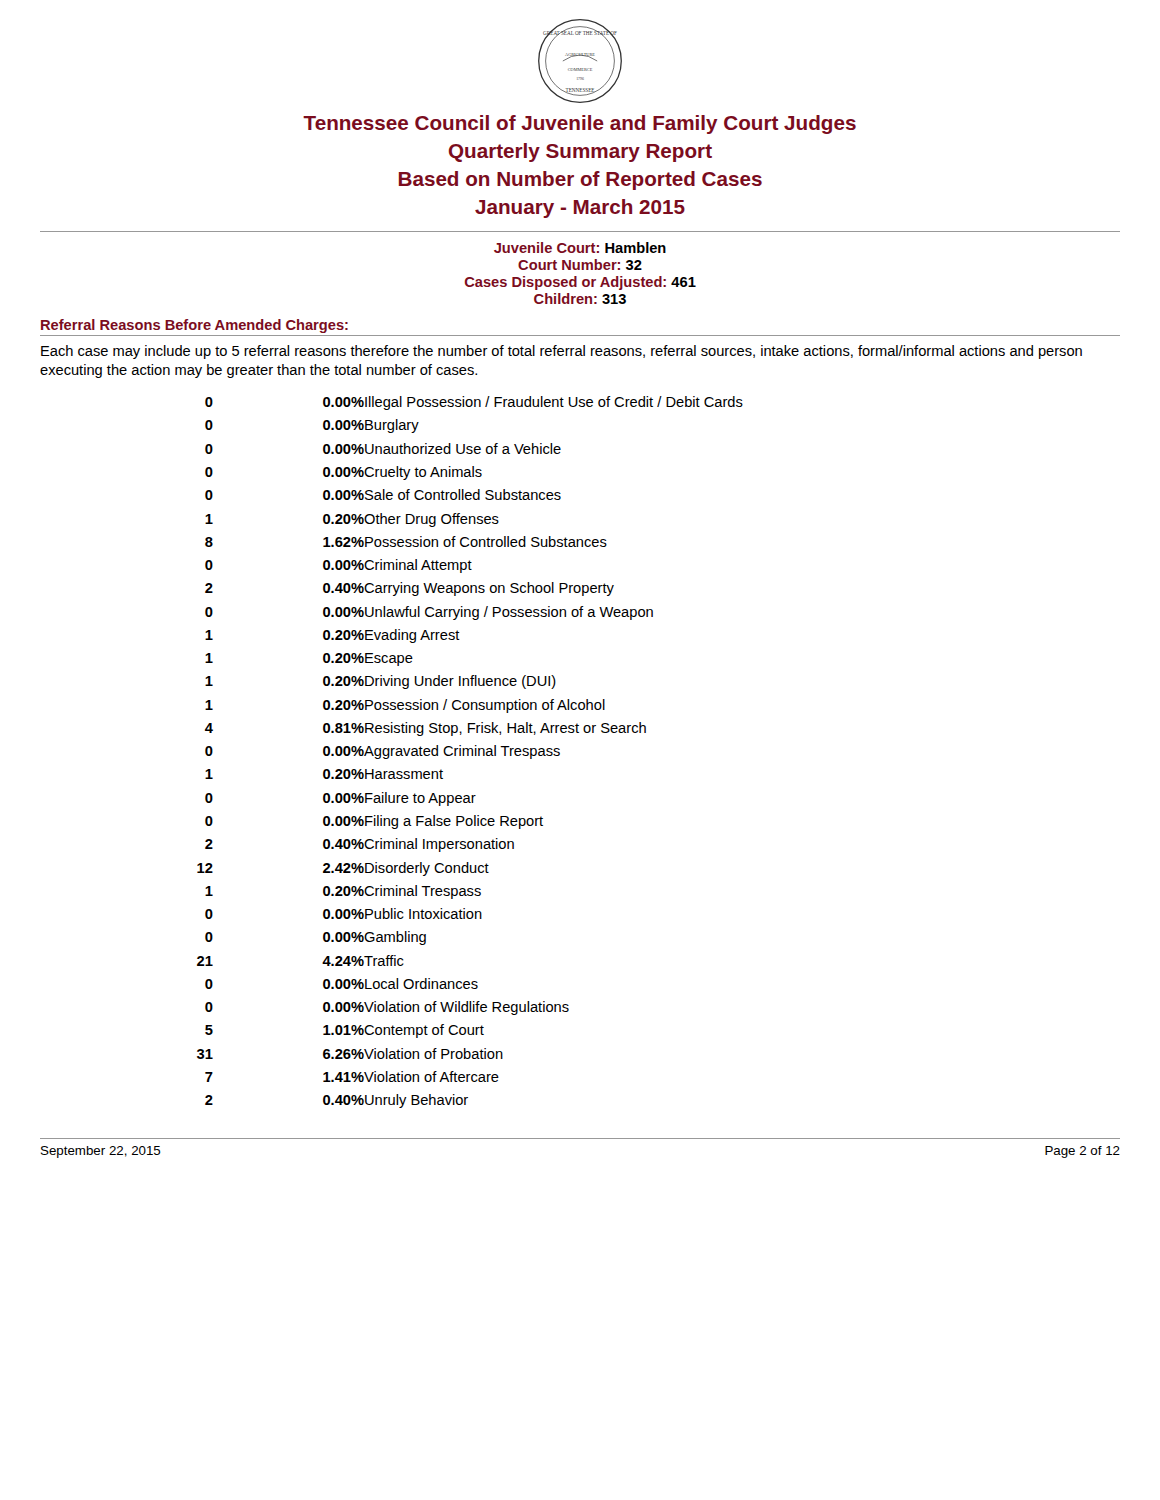Tennessee Council of Juvenile and Family Court Judges
Quarterly Summary Report
Based on Number of Reported Cases
January - March 2015
Juvenile Court: Hamblen
Court Number: 32
Cases Disposed or Adjusted: 461
Children: 313
Referral Reasons Before Amended Charges:
Each case may include up to 5 referral reasons therefore the number of total referral reasons, referral sources, intake actions, formal/informal actions and person executing the action may be greater than the total number of cases.
| 0 | 0.00% | Illegal Possession / Fraudulent Use of Credit / Debit Cards |
| 0 | 0.00% | Burglary |
| 0 | 0.00% | Unauthorized Use of a Vehicle |
| 0 | 0.00% | Cruelty to Animals |
| 0 | 0.00% | Sale of Controlled Substances |
| 1 | 0.20% | Other Drug Offenses |
| 8 | 1.62% | Possession of Controlled Substances |
| 0 | 0.00% | Criminal Attempt |
| 2 | 0.40% | Carrying Weapons on School Property |
| 0 | 0.00% | Unlawful Carrying / Possession of a Weapon |
| 1 | 0.20% | Evading Arrest |
| 1 | 0.20% | Escape |
| 1 | 0.20% | Driving Under Influence (DUI) |
| 1 | 0.20% | Possession / Consumption of Alcohol |
| 4 | 0.81% | Resisting Stop, Frisk, Halt, Arrest or Search |
| 0 | 0.00% | Aggravated Criminal Trespass |
| 1 | 0.20% | Harassment |
| 0 | 0.00% | Failure to Appear |
| 0 | 0.00% | Filing a False Police Report |
| 2 | 0.40% | Criminal Impersonation |
| 12 | 2.42% | Disorderly Conduct |
| 1 | 0.20% | Criminal Trespass |
| 0 | 0.00% | Public Intoxication |
| 0 | 0.00% | Gambling |
| 21 | 4.24% | Traffic |
| 0 | 0.00% | Local Ordinances |
| 0 | 0.00% | Violation of Wildlife Regulations |
| 5 | 1.01% | Contempt of Court |
| 31 | 6.26% | Violation of Probation |
| 7 | 1.41% | Violation of Aftercare |
| 2 | 0.40% | Unruly Behavior |
September 22, 2015
Page 2 of 12